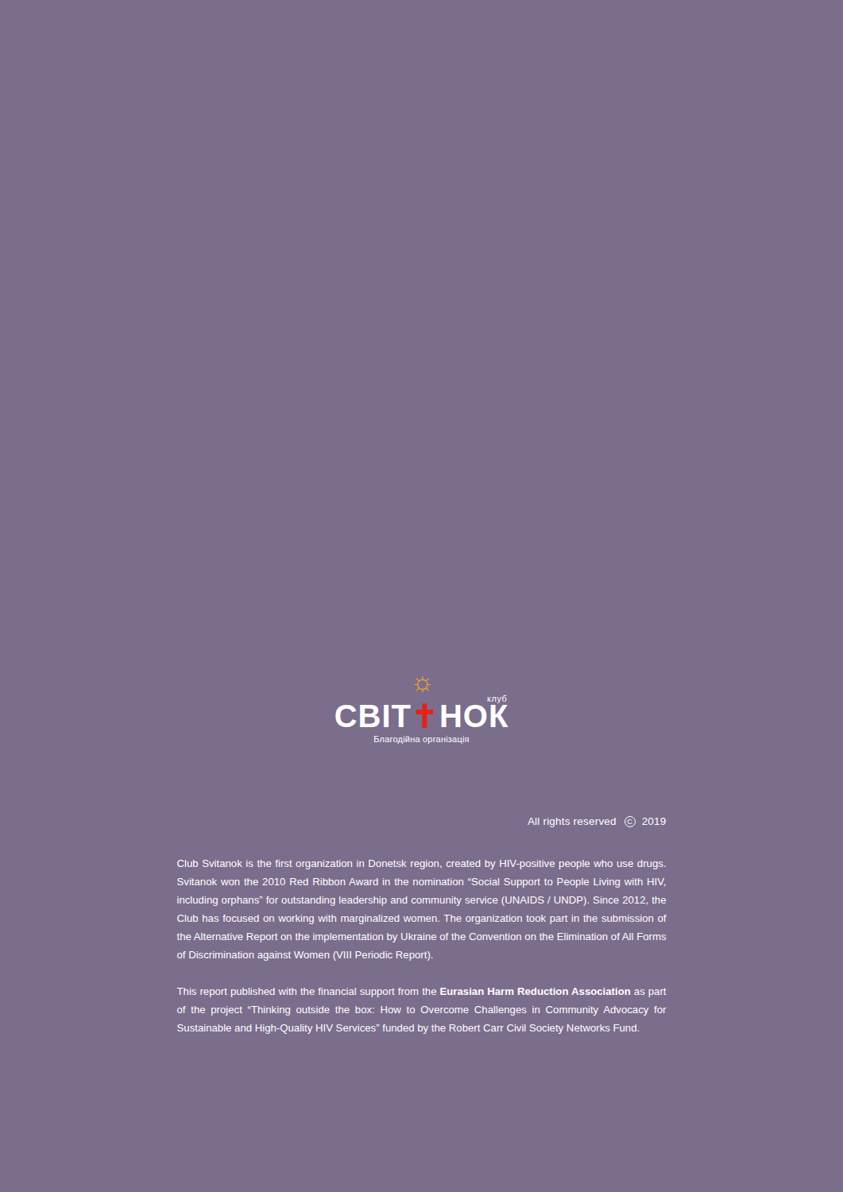☼
клуб
СВІТ✝НОК
Благодійна організація
All rights reserved C 2019
Club Svitanok is the first organization in Donetsk region, created by HIV-positive people who use drugs. Svitanok won the 2010 Red Ribbon Award in the nomination “Social Support to People Living with HIV, including orphans” for outstanding leadership and community service (UNAIDS / UNDP). Since 2012, the Club has focused on working with marginalized women. The organization took part in the submission of the Alternative Report on the implementation by Ukraine of the Convention on the Elimination of All Forms of Discrimination against Women (VIII Periodic Report).
This report published with the financial support from the Eurasian Harm Reduction Association as part of the project “Thinking outside the box: How to Overcome Challenges in Community Advocacy for Sustainable and High-Quality HIV Services” funded by the Robert Carr Civil Society Networks Fund.